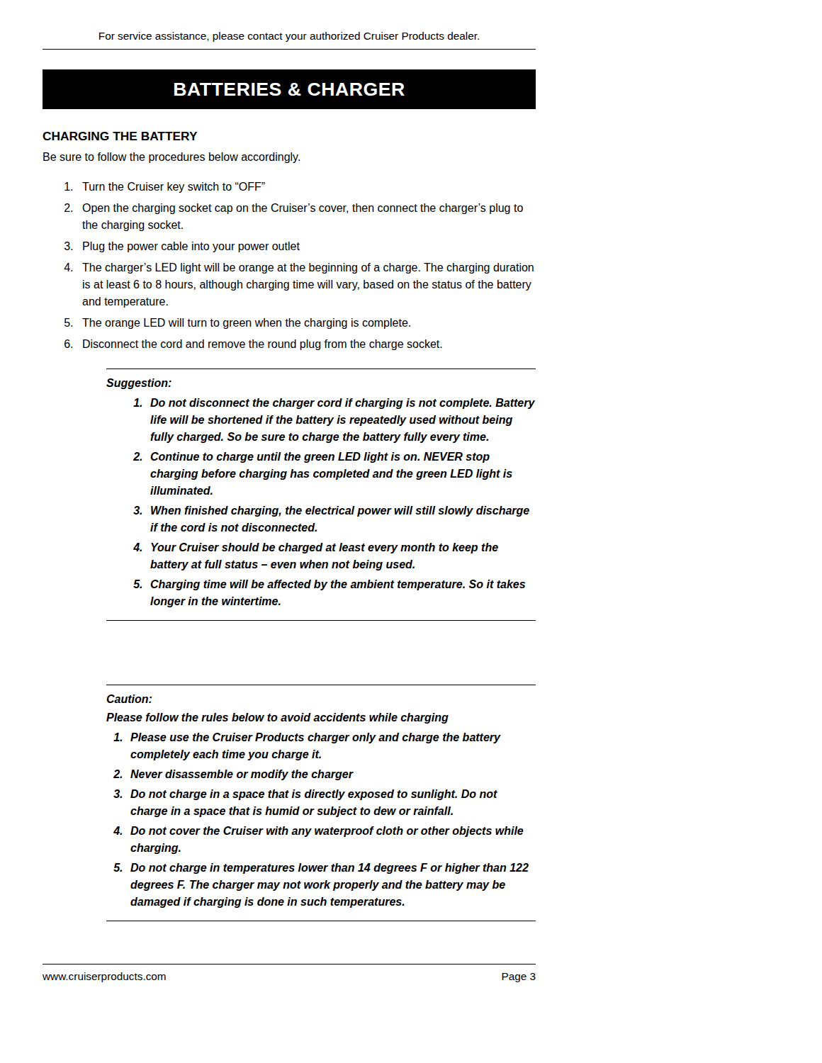For service assistance, please contact your authorized Cruiser Products dealer.
BATTERIES & CHARGER
CHARGING THE BATTERY
Be sure to follow the procedures below accordingly.
Turn the Cruiser key switch to “OFF”
Open the charging socket cap on the Cruiser’s cover, then connect the charger’s plug to the charging socket.
Plug the power cable into your power outlet
The charger’s LED light will be orange at the beginning of a charge. The charging duration is at least 6 to 8 hours, although charging time will vary, based on the status of the battery and temperature.
The orange LED will turn to green when the charging is complete.
Disconnect the cord and remove the round plug from the charge socket.
Suggestion:
Do not disconnect the charger cord if charging is not complete. Battery life will be shortened if the battery is repeatedly used without being fully charged. So be sure to charge the battery fully every time.
Continue to charge until the green LED light is on. NEVER stop charging before charging has completed and the green LED light is illuminated.
When finished charging, the electrical power will still slowly discharge if the cord is not disconnected.
Your Cruiser should be charged at least every month to keep the battery at full status – even when not being used.
Charging time will be affected by the ambient temperature. So it takes longer in the wintertime.
Caution:
Please follow the rules below to avoid accidents while charging
Please use the Cruiser Products charger only and charge the battery completely each time you charge it.
Never disassemble or modify the charger
Do not charge in a space that is directly exposed to sunlight. Do not charge in a space that is humid or subject to dew or rainfall.
Do not cover the Cruiser with any waterproof cloth or other objects while charging.
Do not charge in temperatures lower than 14 degrees F or higher than 122 degrees F. The charger may not work properly and the battery may be damaged if charging is done in such temperatures.
www.cruiserproducts.com Page 3